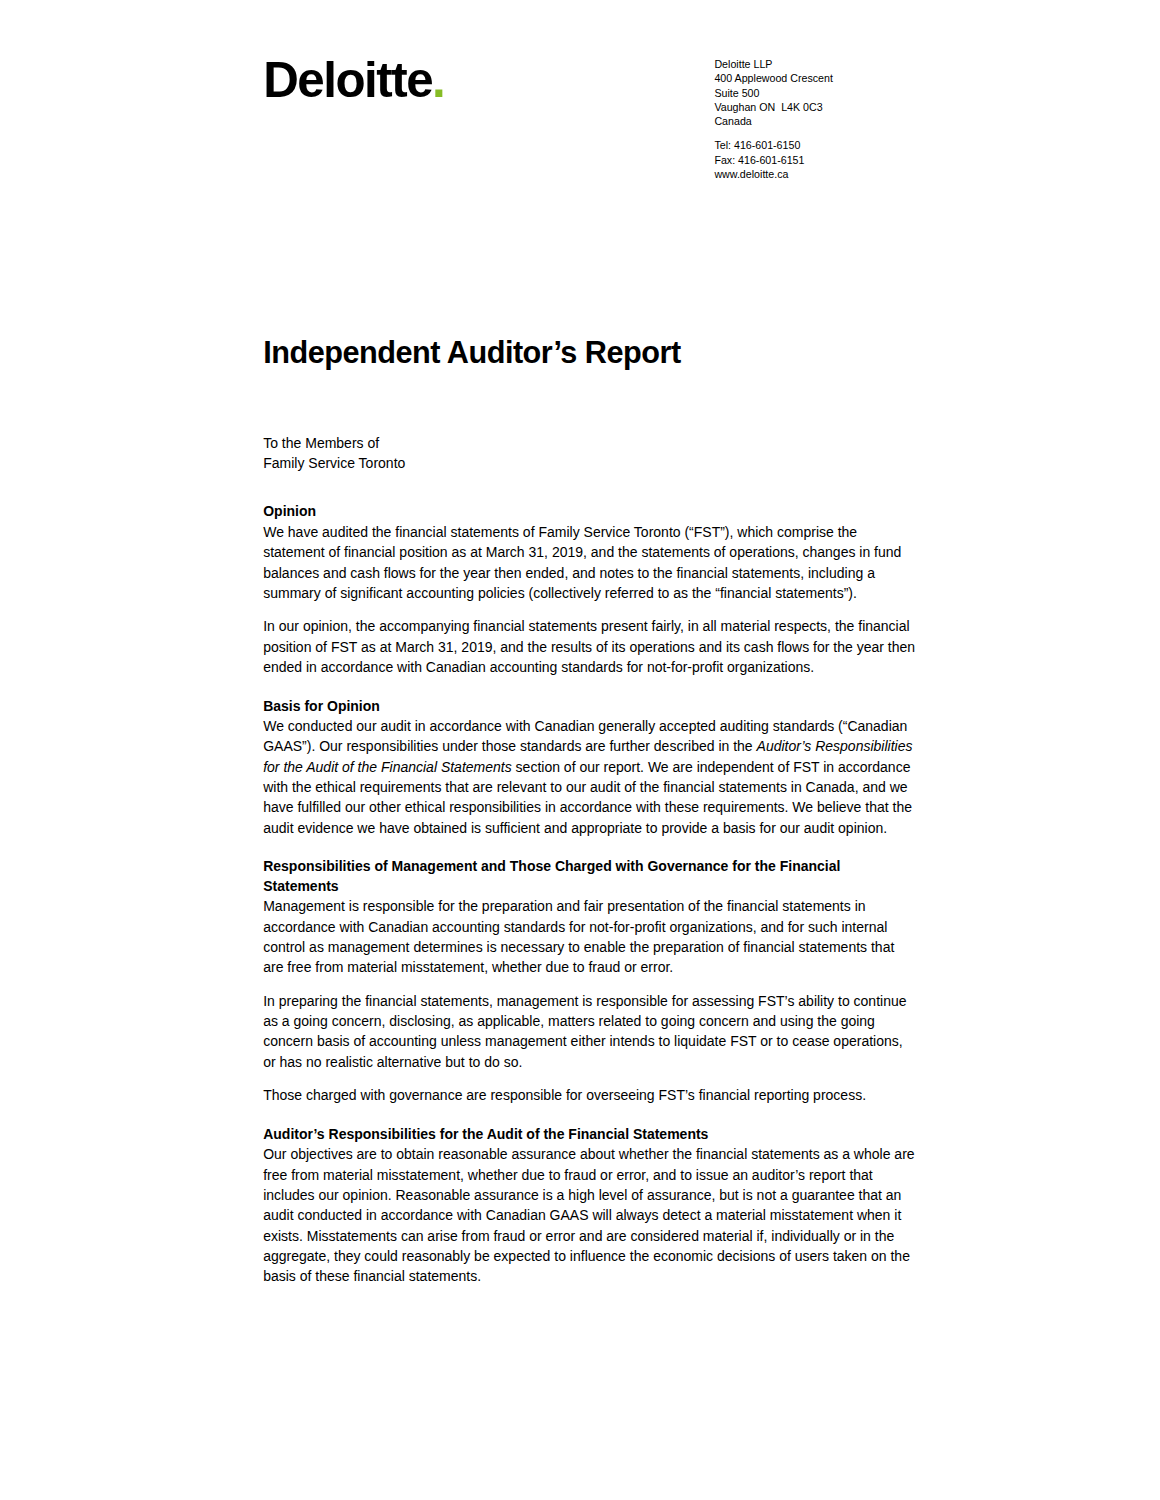Deloitte.
Deloitte LLP
400 Applewood Crescent
Suite 500
Vaughan ON L4K 0C3
Canada
Tel: 416-601-6150
Fax: 416-601-6151
www.deloitte.ca
Independent Auditor’s Report
To the Members of
Family Service Toronto
Opinion
We have audited the financial statements of Family Service Toronto (“FST”), which comprise the statement of financial position as at March 31, 2019, and the statements of operations, changes in fund balances and cash flows for the year then ended, and notes to the financial statements, including a summary of significant accounting policies (collectively referred to as the “financial statements”).
In our opinion, the accompanying financial statements present fairly, in all material respects, the financial position of FST as at March 31, 2019, and the results of its operations and its cash flows for the year then ended in accordance with Canadian accounting standards for not-for-profit organizations.
Basis for Opinion
We conducted our audit in accordance with Canadian generally accepted auditing standards (“Canadian GAAS”). Our responsibilities under those standards are further described in the Auditor’s Responsibilities for the Audit of the Financial Statements section of our report. We are independent of FST in accordance with the ethical requirements that are relevant to our audit of the financial statements in Canada, and we have fulfilled our other ethical responsibilities in accordance with these requirements. We believe that the audit evidence we have obtained is sufficient and appropriate to provide a basis for our audit opinion.
Responsibilities of Management and Those Charged with Governance for the Financial Statements
Management is responsible for the preparation and fair presentation of the financial statements in accordance with Canadian accounting standards for not-for-profit organizations, and for such internal control as management determines is necessary to enable the preparation of financial statements that are free from material misstatement, whether due to fraud or error.
In preparing the financial statements, management is responsible for assessing FST’s ability to continue as a going concern, disclosing, as applicable, matters related to going concern and using the going concern basis of accounting unless management either intends to liquidate FST or to cease operations, or has no realistic alternative but to do so.
Those charged with governance are responsible for overseeing FST’s financial reporting process.
Auditor’s Responsibilities for the Audit of the Financial Statements
Our objectives are to obtain reasonable assurance about whether the financial statements as a whole are free from material misstatement, whether due to fraud or error, and to issue an auditor’s report that includes our opinion. Reasonable assurance is a high level of assurance, but is not a guarantee that an audit conducted in accordance with Canadian GAAS will always detect a material misstatement when it exists. Misstatements can arise from fraud or error and are considered material if, individually or in the aggregate, they could reasonably be expected to influence the economic decisions of users taken on the basis of these financial statements.